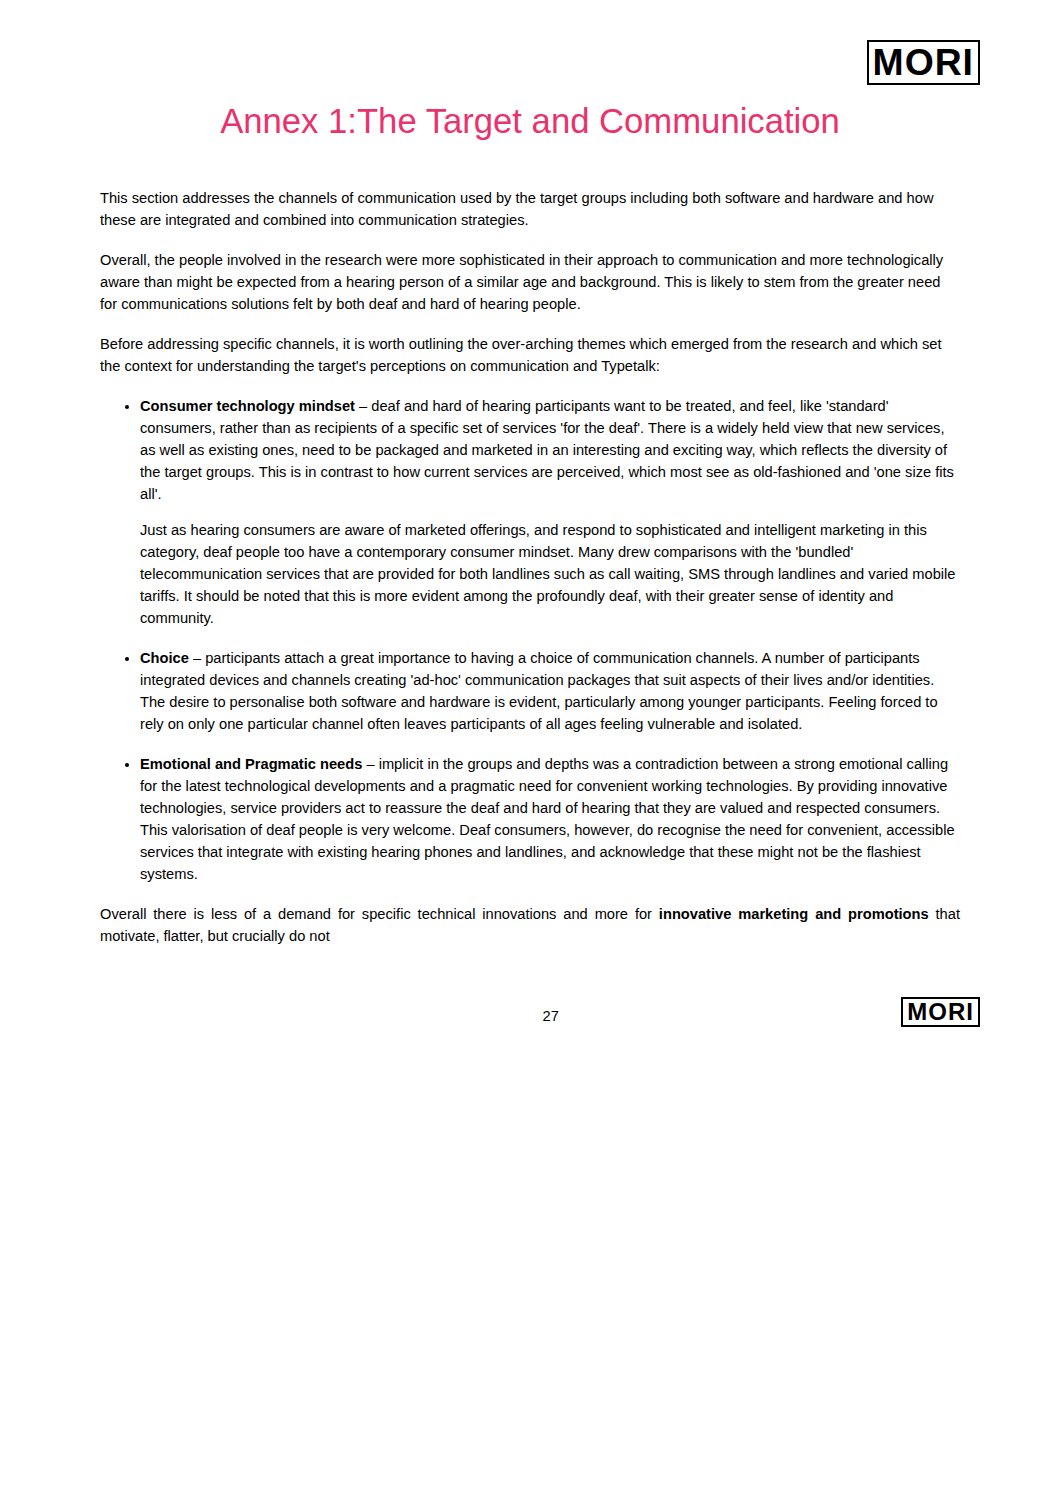MORI
Annex 1:The Target and Communication
This section addresses the channels of communication used by the target groups including both software and hardware and how these are integrated and combined into communication strategies.
Overall, the people involved in the research were more sophisticated in their approach to communication and more technologically aware than might be expected from a hearing person of a similar age and background. This is likely to stem from the greater need for communications solutions felt by both deaf and hard of hearing people.
Before addressing specific channels, it is worth outlining the over-arching themes which emerged from the research and which set the context for understanding the target's perceptions on communication and Typetalk:
Consumer technology mindset – deaf and hard of hearing participants want to be treated, and feel, like 'standard' consumers, rather than as recipients of a specific set of services 'for the deaf'. There is a widely held view that new services, as well as existing ones, need to be packaged and marketed in an interesting and exciting way, which reflects the diversity of the target groups. This is in contrast to how current services are perceived, which most see as old-fashioned and 'one size fits all'.
Just as hearing consumers are aware of marketed offerings, and respond to sophisticated and intelligent marketing in this category, deaf people too have a contemporary consumer mindset. Many drew comparisons with the 'bundled' telecommunication services that are provided for both landlines such as call waiting, SMS through landlines and varied mobile tariffs. It should be noted that this is more evident among the profoundly deaf, with their greater sense of identity and community.
Choice – participants attach a great importance to having a choice of communication channels. A number of participants integrated devices and channels creating 'ad-hoc' communication packages that suit aspects of their lives and/or identities. The desire to personalise both software and hardware is evident, particularly among younger participants. Feeling forced to rely on only one particular channel often leaves participants of all ages feeling vulnerable and isolated.
Emotional and Pragmatic needs – implicit in the groups and depths was a contradiction between a strong emotional calling for the latest technological developments and a pragmatic need for convenient working technologies. By providing innovative technologies, service providers act to reassure the deaf and hard of hearing that they are valued and respected consumers. This valorisation of deaf people is very welcome. Deaf consumers, however, do recognise the need for convenient, accessible services that integrate with existing hearing phones and landlines, and acknowledge that these might not be the flashiest systems.
Overall there is less of a demand for specific technical innovations and more for innovative marketing and promotions that motivate, flatter, but crucially do not
27
MORI